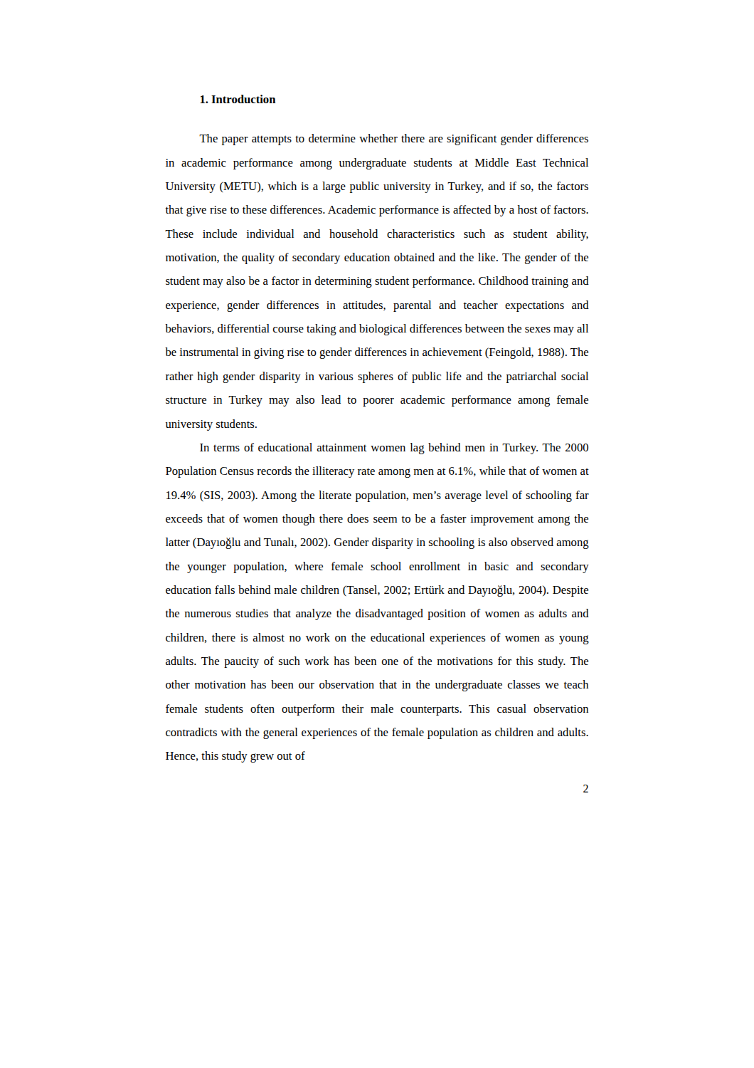1. Introduction
The paper attempts to determine whether there are significant gender differences in academic performance among undergraduate students at Middle East Technical University (METU), which is a large public university in Turkey, and if so, the factors that give rise to these differences. Academic performance is affected by a host of factors. These include individual and household characteristics such as student ability, motivation, the quality of secondary education obtained and the like. The gender of the student may also be a factor in determining student performance. Childhood training and experience, gender differences in attitudes, parental and teacher expectations and behaviors, differential course taking and biological differences between the sexes may all be instrumental in giving rise to gender differences in achievement (Feingold, 1988). The rather high gender disparity in various spheres of public life and the patriarchal social structure in Turkey may also lead to poorer academic performance among female university students.
In terms of educational attainment women lag behind men in Turkey. The 2000 Population Census records the illiteracy rate among men at 6.1%, while that of women at 19.4% (SIS, 2003). Among the literate population, men’s average level of schooling far exceeds that of women though there does seem to be a faster improvement among the latter (Dayıoğlu and Tunalı, 2002). Gender disparity in schooling is also observed among the younger population, where female school enrollment in basic and secondary education falls behind male children (Tansel, 2002; Ertürk and Dayıoğlu, 2004). Despite the numerous studies that analyze the disadvantaged position of women as adults and children, there is almost no work on the educational experiences of women as young adults. The paucity of such work has been one of the motivations for this study. The other motivation has been our observation that in the undergraduate classes we teach female students often outperform their male counterparts. This casual observation contradicts with the general experiences of the female population as children and adults. Hence, this study grew out of
2